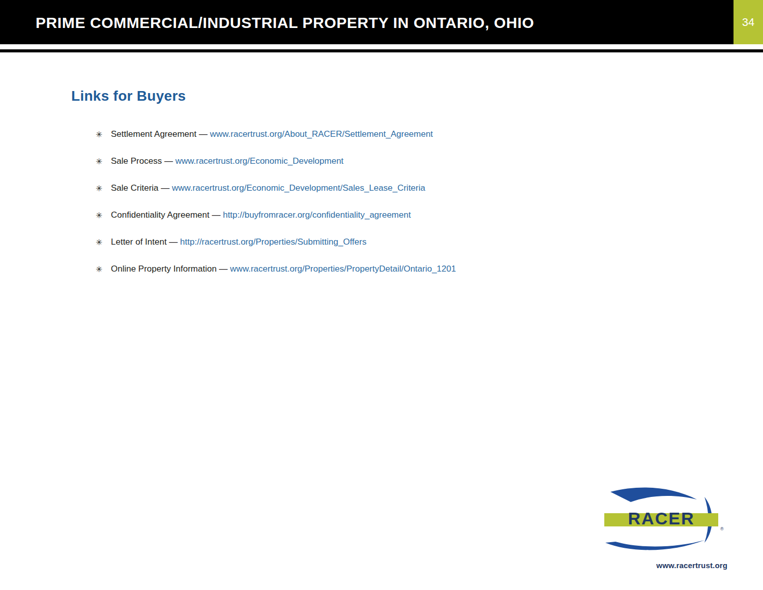Prime Commercial/Industrial Property in Ontario, Ohio
34
Links for Buyers
Settlement Agreement — www.racertrust.org/About_RACER/Settlement_Agreement
Sale Process — www.racertrust.org/Economic_Development
Sale Criteria — www.racertrust.org/Economic_Development/Sales_Lease_Criteria
Confidentiality Agreement — http://buyfromracer.org/confidentiality_agreement
Letter of Intent — http://racertrust.org/Properties/Submitting_Offers
Online Property Information — www.racertrust.org/Properties/PropertyDetail/Ontario_1201
RACER RACER ®
www.racertrust.org